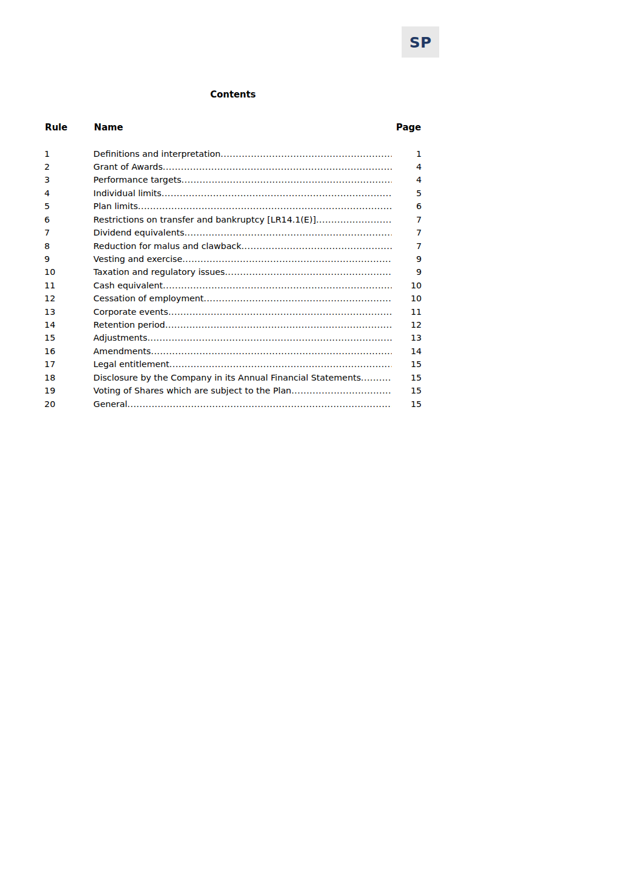SP
Contents
| Rule | Name | Page |
| --- | --- | --- |
| 1 | Definitions and interpretation .......................................................................... | 1 |
| 2 | Grant of Awards ........................................................................................... | 4 |
| 3 | Performance targets ..................................................................................... | 4 |
| 4 | Individual limits ............................................................................................ | 5 |
| 5 | Plan limits .................................................................................................. | 6 |
| 6 | Restrictions on transfer and bankruptcy [LR14.1(E)] ....................................... | 7 |
| 7 | Dividend equivalents .................................................................................... | 7 |
| 8 | Reduction for malus and clawback .................................................................... | 7 |
| 9 | Vesting and exercise .................................................................................... | 9 |
| 10 | Taxation and regulatory issues ....................................................................... | 9 |
| 11 | Cash equivalent ......................................................................................... | 10 |
| 12 | Cessation of employment ............................................................................. | 10 |
| 13 | Corporate events ......................................................................................... | 11 |
| 14 | Retention period ......................................................................................... | 12 |
| 15 | Adjustments .............................................................................................. | 13 |
| 16 | Amendments ............................................................................................. | 14 |
| 17 | Legal entitlement ....................................................................................... | 15 |
| 18 | Disclosure by the Company in its Annual Financial Statements ........................ | 15 |
| 19 | Voting of Shares which are subject to the Plan ............................................... | 15 |
| 20 | General .................................................................................................... | 15 |